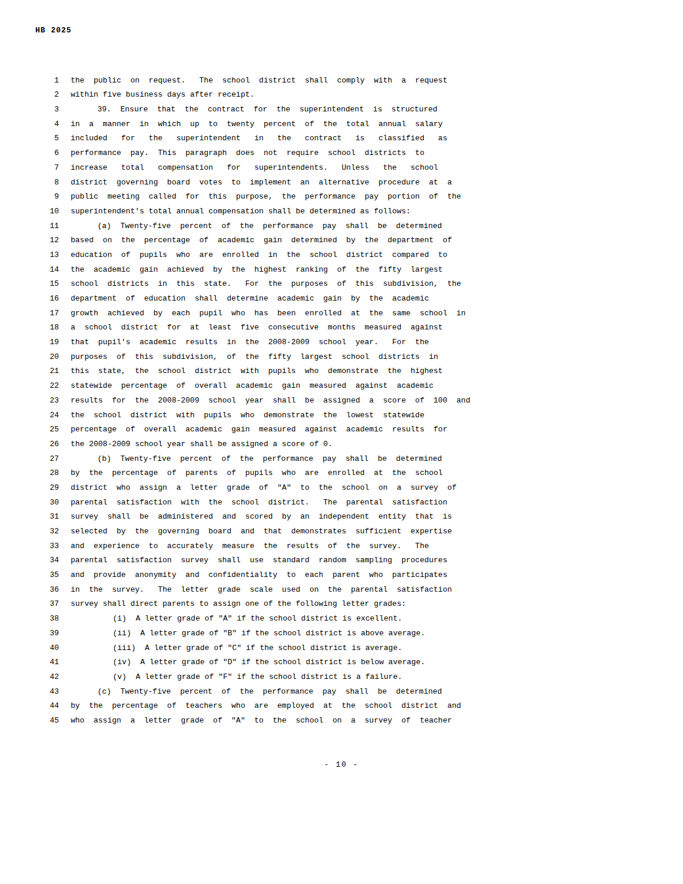HB 2025
1 the public on request. The school district shall comply with a request
2 within five business days after receipt.
339. Ensure that the contract for the superintendent is structured
4 in a manner in which up to twenty percent of the total annual salary
5 included for the superintendent in the contract is classified as
6 performance pay. This paragraph does not require school districts to
7 increase total compensation for superintendents. Unless the school
8 district governing board votes to implement an alternative procedure at a
9 public meeting called for this purpose, the performance pay portion of the
10 superintendent's total annual compensation shall be determined as follows:
11(a) Twenty-five percent of the performance pay shall be determined
12 based on the percentage of academic gain determined by the department of
13 education of pupils who are enrolled in the school district compared to
14 the academic gain achieved by the highest ranking of the fifty largest
15 school districts in this state. For the purposes of this subdivision, the
16 department of education shall determine academic gain by the academic
17 growth achieved by each pupil who has been enrolled at the same school in
18 a school district for at least five consecutive months measured against
19 that pupil's academic results in the 2008-2009 school year. For the
20 purposes of this subdivision, of the fifty largest school districts in
21 this state, the school district with pupils who demonstrate the highest
22 statewide percentage of overall academic gain measured against academic
23 results for the 2008-2009 school year shall be assigned a score of 100 and
24 the school district with pupils who demonstrate the lowest statewide
25 percentage of overall academic gain measured against academic results for
26 the 2008-2009 school year shall be assigned a score of 0.
27(b) Twenty-five percent of the performance pay shall be determined
28 by the percentage of parents of pupils who are enrolled at the school
29 district who assign a letter grade of "A" to the school on a survey of
30 parental satisfaction with the school district. The parental satisfaction
31 survey shall be administered and scored by an independent entity that is
32 selected by the governing board and that demonstrates sufficient expertise
33 and experience to accurately measure the results of the survey. The
34 parental satisfaction survey shall use standard random sampling procedures
35 and provide anonymity and confidentiality to each parent who participates
36 in the survey. The letter grade scale used on the parental satisfaction
37 survey shall direct parents to assign one of the following letter grades:
38(i) A letter grade of "A" if the school district is excellent.
39(ii) A letter grade of "B" if the school district is above average.
40(iii) A letter grade of "C" if the school district is average.
41(iv) A letter grade of "D" if the school district is below average.
42(v) A letter grade of "F" if the school district is a failure.
43(c) Twenty-five percent of the performance pay shall be determined
44 by the percentage of teachers who are employed at the school district and
45 who assign a letter grade of "A" to the school on a survey of teacher
- 10 -